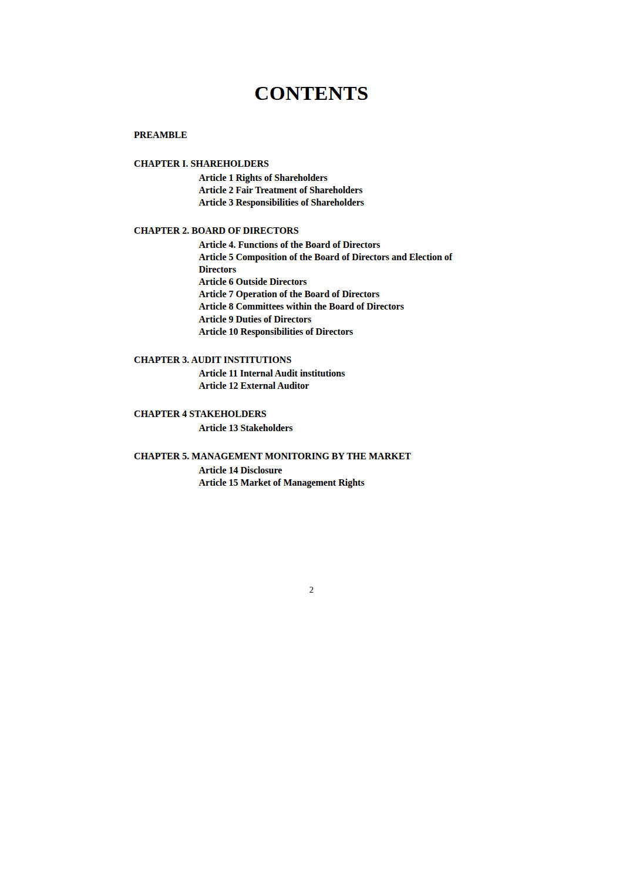CONTENTS
PREAMBLE
CHAPTER I. SHAREHOLDERS
Article 1 Rights of Shareholders
Article 2 Fair Treatment of Shareholders
Article 3 Responsibilities of Shareholders
CHAPTER 2. BOARD OF DIRECTORS
Article 4. Functions of the Board of Directors
Article 5 Composition of the Board of Directors and Election of Directors
Article 6 Outside Directors
Article 7 Operation of the Board of Directors
Article 8 Committees within the Board of Directors
Article 9 Duties of Directors
Article 10 Responsibilities of Directors
CHAPTER 3. AUDIT INSTITUTIONS
Article 11 Internal Audit institutions
Article 12 External Auditor
CHAPTER 4 STAKEHOLDERS
Article 13 Stakeholders
CHAPTER 5. MANAGEMENT MONITORING BY THE MARKET
Article 14 Disclosure
Article 15 Market of Management Rights
2